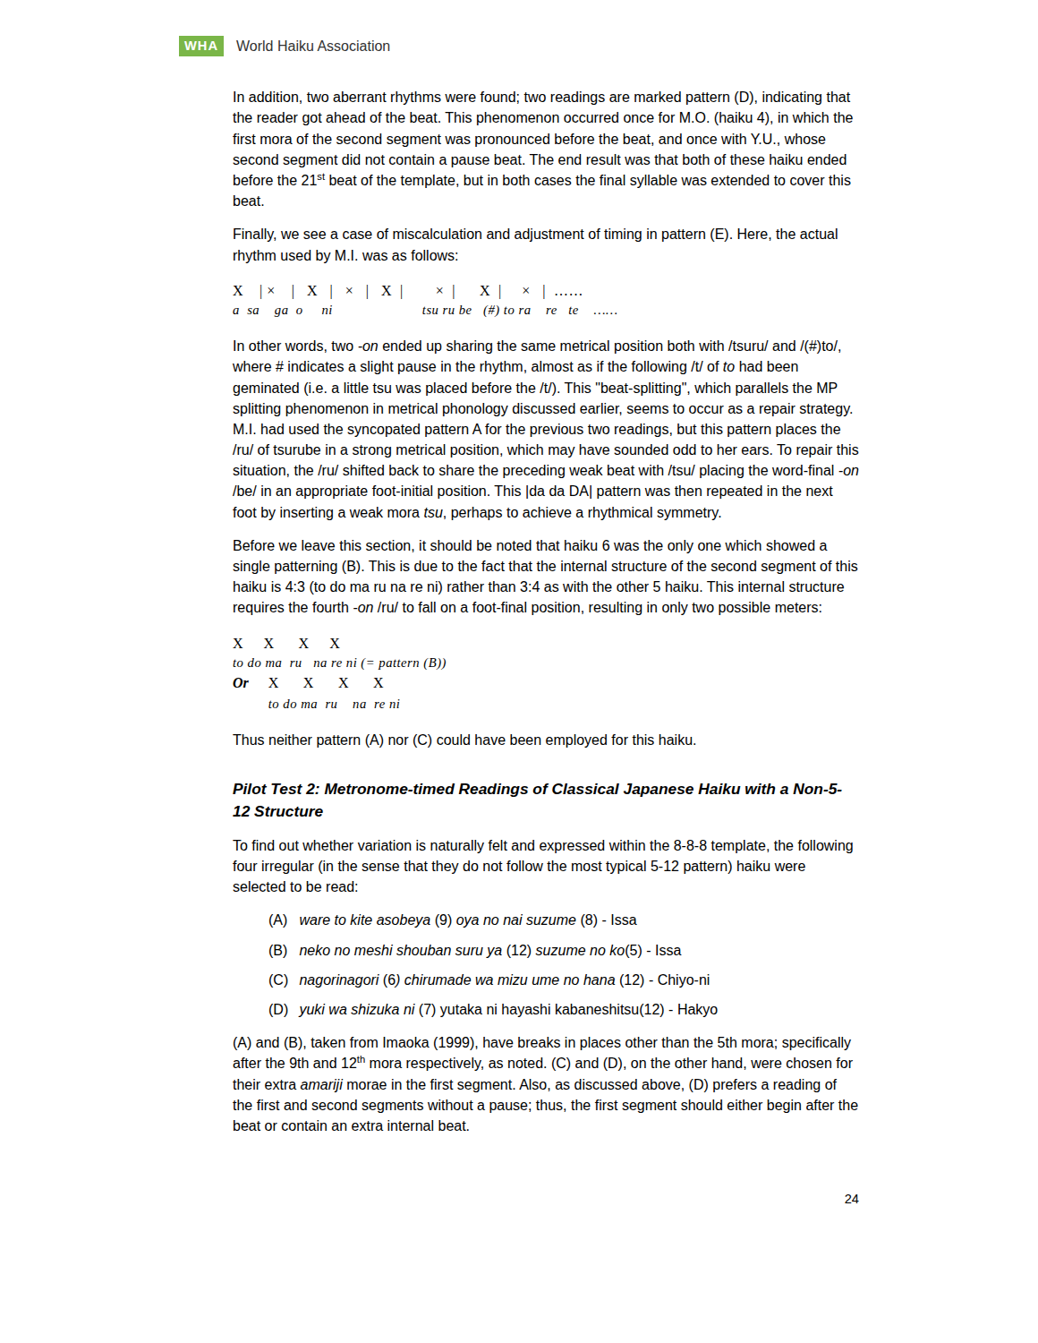WHA World Haiku Association
In addition, two aberrant rhythms were found; two readings are marked pattern (D), indicating that the reader got ahead of the beat. This phenomenon occurred once for M.O. (haiku 4), in which the first mora of the second segment was pronounced before the beat, and once with Y.U., whose second segment did not contain a pause beat. The end result was that both of these haiku ended before the 21st beat of the template, but in both cases the final syllable was extended to cover this beat.
Finally, we see a case of miscalculation and adjustment of timing in pattern (E). Here, the actual rhythm used by M.I. was as follows:
X | × | X | × | X | × | X | × | ……
a sa ga o ni tsu ru be (#) to ra re te ……
In other words, two -on ended up sharing the same metrical position both with /tsuru/ and /(#)to/, where # indicates a slight pause in the rhythm, almost as if the following /t/ of to had been geminated (i.e. a little tsu was placed before the /t/). This "beat-splitting", which parallels the MP splitting phenomenon in metrical phonology discussed earlier, seems to occur as a repair strategy. M.I. had used the syncopated pattern A for the previous two readings, but this pattern places the /ru/ of tsurube in a strong metrical position, which may have sounded odd to her ears. To repair this situation, the /ru/ shifted back to share the preceding weak beat with /tsu/ placing the word-final -on /be/ in an appropriate foot-initial position. This |da da DA| pattern was then repeated in the next foot by inserting a weak mora tsu, perhaps to achieve a rhythmical symmetry.
Before we leave this section, it should be noted that haiku 6 was the only one which showed a single patterning (B). This is due to the fact that the internal structure of the second segment of this haiku is 4:3 (to do ma ru na re ni) rather than 3:4 as with the other 5 haiku. This internal structure requires the fourth -on /ru/ to fall on a foot-final position, resulting in only two possible meters:
X X X X
to do ma ru na re ni (= pattern (B))
Or X X X X
to do ma ru na re ni
Thus neither pattern (A) nor (C) could have been employed for this haiku.
Pilot Test 2: Metronome-timed Readings of Classical Japanese Haiku with a Non-5-12 Structure
To find out whether variation is naturally felt and expressed within the 8-8-8 template, the following four irregular (in the sense that they do not follow the most typical 5-12 pattern) haiku were selected to be read:
(A) ware to kite asobeya (9) oya no nai suzume (8) - Issa
(B) neko no meshi shouban suru ya (12) suzume no ko(5) - Issa
(C) nagorinagori (6) chirumade wa mizu ume no hana (12) - Chiyo-ni
(D) yuki wa shizuka ni (7) yutaka ni hayashi kabaneshitsu(12) - Hakyo
(A) and (B), taken from Imaoka (1999), have breaks in places other than the 5th mora; specifically after the 9th and 12th mora respectively, as noted. (C) and (D), on the other hand, were chosen for their extra amariji morae in the first segment. Also, as discussed above, (D) prefers a reading of the first and second segments without a pause; thus, the first segment should either begin after the beat or contain an extra internal beat.
24